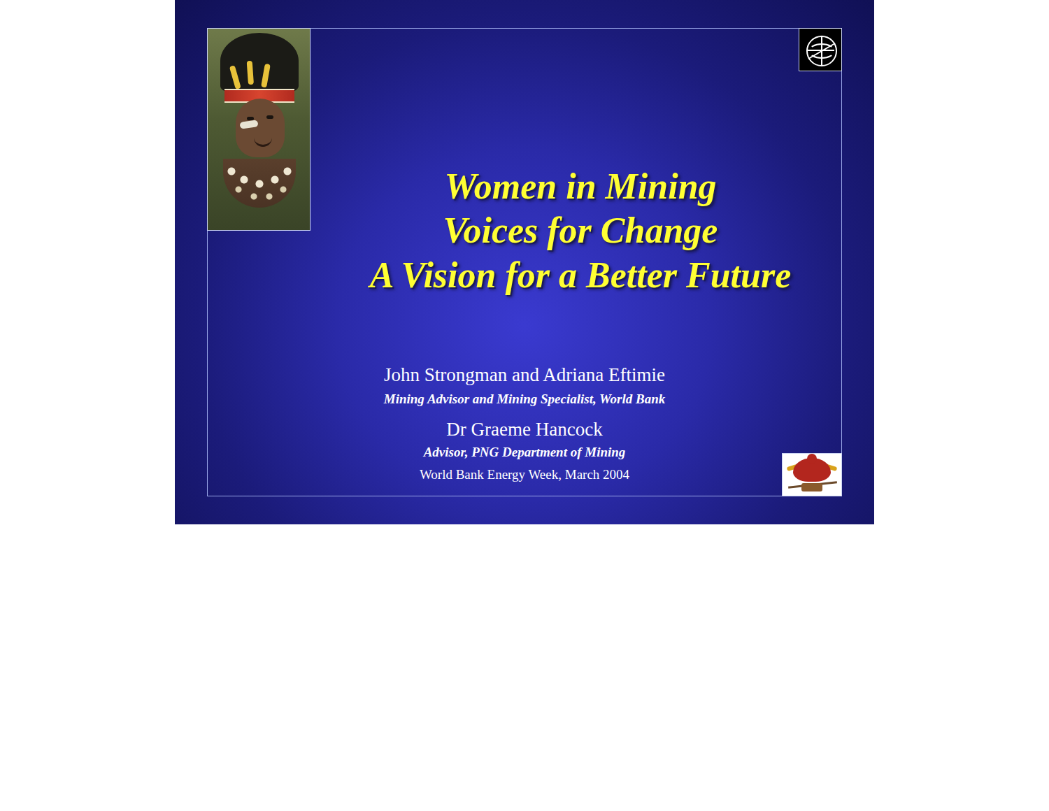Women in Mining Voices for Change A Vision for a Better Future
John Strongman and Adriana Eftimie
Mining Advisor and Mining Specialist, World Bank
Dr Graeme Hancock
Advisor, PNG Department of Mining
World Bank Energy Week, March 2004